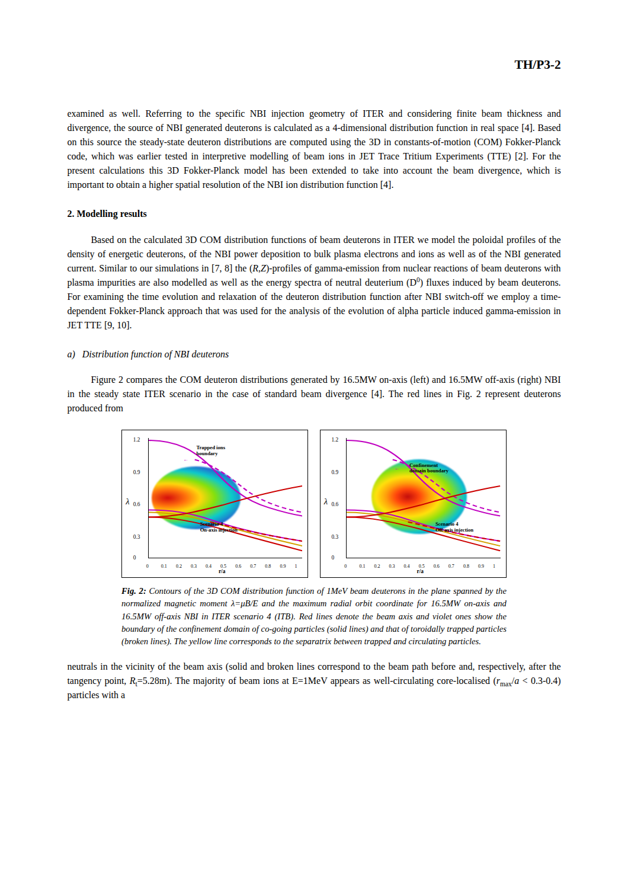TH/P3-2
examined as well. Referring to the specific NBI injection geometry of ITER and considering finite beam thickness and divergence, the source of NBI generated deuterons is calculated as a 4-dimensional distribution function in real space [4]. Based on this source the steady-state deuteron distributions are computed using the 3D in constants-of-motion (COM) Fokker-Planck code, which was earlier tested in interpretive modelling of beam ions in JET Trace Tritium Experiments (TTE) [2]. For the present calculations this 3D Fokker-Planck model has been extended to take into account the beam divergence, which is important to obtain a higher spatial resolution of the NBI ion distribution function [4].
2. Modelling results
Based on the calculated 3D COM distribution functions of beam deuterons in ITER we model the poloidal profiles of the density of energetic deuterons, of the NBI power deposition to bulk plasma electrons and ions as well as of the NBI generated current. Similar to our simulations in [7, 8] the (R,Z)-profiles of gamma-emission from nuclear reactions of beam deuterons with plasma impurities are also modelled as well as the energy spectra of neutral deuterium (D0) fluxes induced by beam deuterons. For examining the time evolution and relaxation of the deuteron distribution function after NBI switch-off we employ a time-dependent Fokker-Planck approach that was used for the analysis of the evolution of alpha particle induced gamma-emission in JET TTE [9, 10].
a) Distribution function of NBI deuterons
Figure 2 compares the COM deuteron distributions generated by 16.5MW on-axis (left) and 16.5MW off-axis (right) NBI in the steady state ITER scenario in the case of standard beam divergence [4]. The red lines in Fig. 2 represent deuterons produced from
λ
1.2
0.9
0.6
0.3
0
Trapped ions
boundary
←
Scenario 4
On-axis injection
0
0.1
0.2
0.3
0.4
0.5
0.6
0.7
0.8
0.9
1
r/a
λ
1.2
0.9
0.6
0.3
0
Confinement
domain boundary
←
Scenario 4
Off-axis injection
0
0.1
0.2
0.3
0.4
0.5
0.6
0.7
0.8
0.9
1
r/a
Fig. 2: Contours of the 3D COM distribution function of 1MeV beam deuterons in the plane spanned by the normalized magnetic moment λ=μB/E and the maximum radial orbit coordinate for 16.5MW on-axis and 16.5MW off-axis NBI in ITER scenario 4 (ITB). Red lines denote the beam axis and violet ones show the boundary of the confinement domain of co-going particles (solid lines) and that of toroidally trapped particles (broken lines). The yellow line corresponds to the separatrix between trapped and circulating particles.
neutrals in the vicinity of the beam axis (solid and broken lines correspond to the beam path before and, respectively, after the tangency point, Rt=5.28m). The majority of beam ions at E=1MeV appears as well-circulating core-localised (rmax/a < 0.3-0.4) particles with a